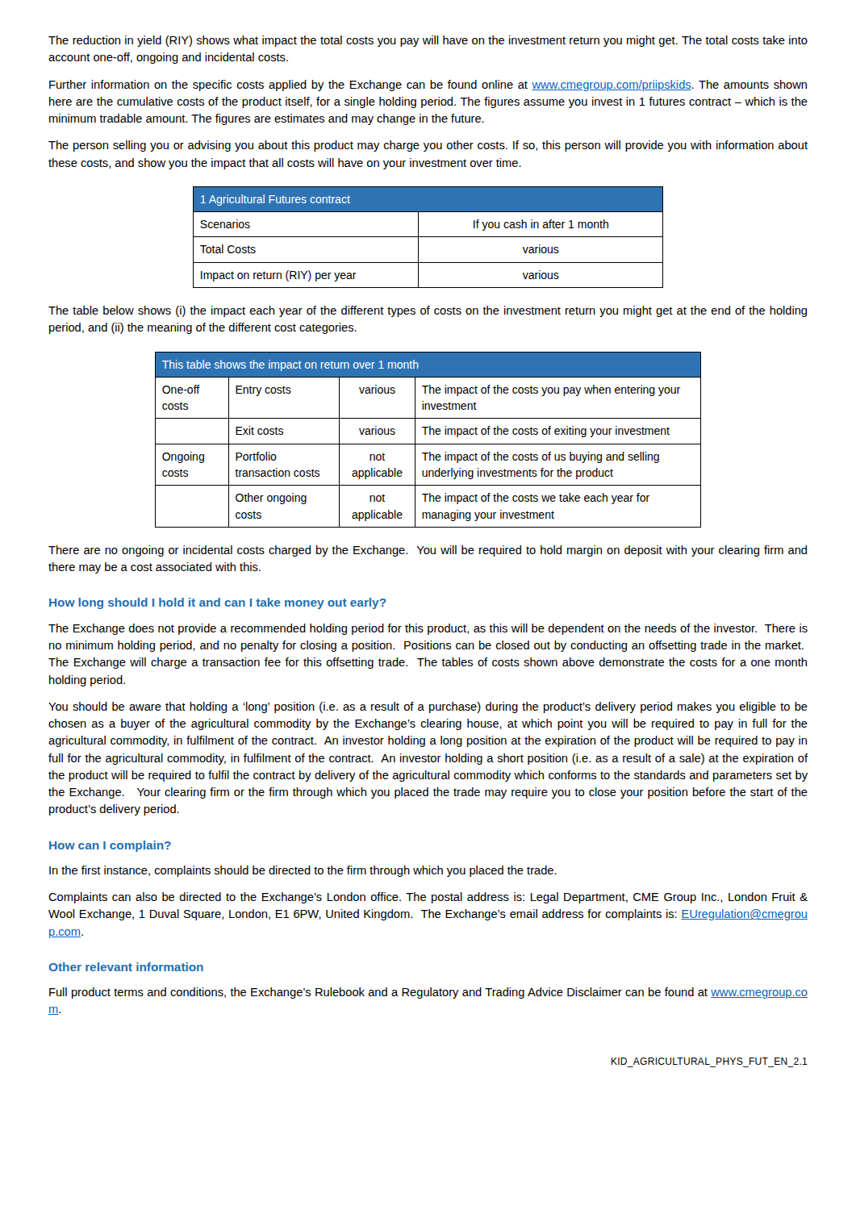The reduction in yield (RIY) shows what impact the total costs you pay will have on the investment return you might get. The total costs take into account one-off, ongoing and incidental costs.
Further information on the specific costs applied by the Exchange can be found online at www.cmegroup.com/priipskids. The amounts shown here are the cumulative costs of the product itself, for a single holding period. The figures assume you invest in 1 futures contract – which is the minimum tradable amount. The figures are estimates and may change in the future.
The person selling you or advising you about this product may charge you other costs. If so, this person will provide you with information about these costs, and show you the impact that all costs will have on your investment over time.
| 1 Agricultural Futures contract |
| --- |
| Scenarios | If you cash in after 1 month |
| Total Costs | various |
| Impact on return (RIY) per year | various |
The table below shows (i) the impact each year of the different types of costs on the investment return you might get at the end of the holding period, and (ii) the meaning of the different cost categories.
| This table shows the impact on return over 1 month |
| --- |
| One-off costs | Entry costs | various | The impact of the costs you pay when entering your investment |
| | Exit costs | various | The impact of the costs of exiting your investment |
| Ongoing costs | Portfolio transaction costs | not applicable | The impact of the costs of us buying and selling underlying investments for the product |
| | Other ongoing costs | not applicable | The impact of the costs we take each year for managing your investment |
There are no ongoing or incidental costs charged by the Exchange. You will be required to hold margin on deposit with your clearing firm and there may be a cost associated with this.
How long should I hold it and can I take money out early?
The Exchange does not provide a recommended holding period for this product, as this will be dependent on the needs of the investor. There is no minimum holding period, and no penalty for closing a position. Positions can be closed out by conducting an offsetting trade in the market. The Exchange will charge a transaction fee for this offsetting trade. The tables of costs shown above demonstrate the costs for a one month holding period.
You should be aware that holding a ‘long’ position (i.e. as a result of a purchase) during the product’s delivery period makes you eligible to be chosen as a buyer of the agricultural commodity by the Exchange’s clearing house, at which point you will be required to pay in full for the agricultural commodity, in fulfilment of the contract. An investor holding a long position at the expiration of the product will be required to pay in full for the agricultural commodity, in fulfilment of the contract. An investor holding a short position (i.e. as a result of a sale) at the expiration of the product will be required to fulfil the contract by delivery of the agricultural commodity which conforms to the standards and parameters set by the Exchange. Your clearing firm or the firm through which you placed the trade may require you to close your position before the start of the product’s delivery period.
How can I complain?
In the first instance, complaints should be directed to the firm through which you placed the trade.
Complaints can also be directed to the Exchange’s London office. The postal address is: Legal Department, CME Group Inc., London Fruit & Wool Exchange, 1 Duval Square, London, E1 6PW, United Kingdom. The Exchange’s email address for complaints is: EUregulation@cmegroup.com.
Other relevant information
Full product terms and conditions, the Exchange’s Rulebook and a Regulatory and Trading Advice Disclaimer can be found at www.cmegroup.com.
KID_AGRICULTURAL_PHYS_FUT_EN_2.1